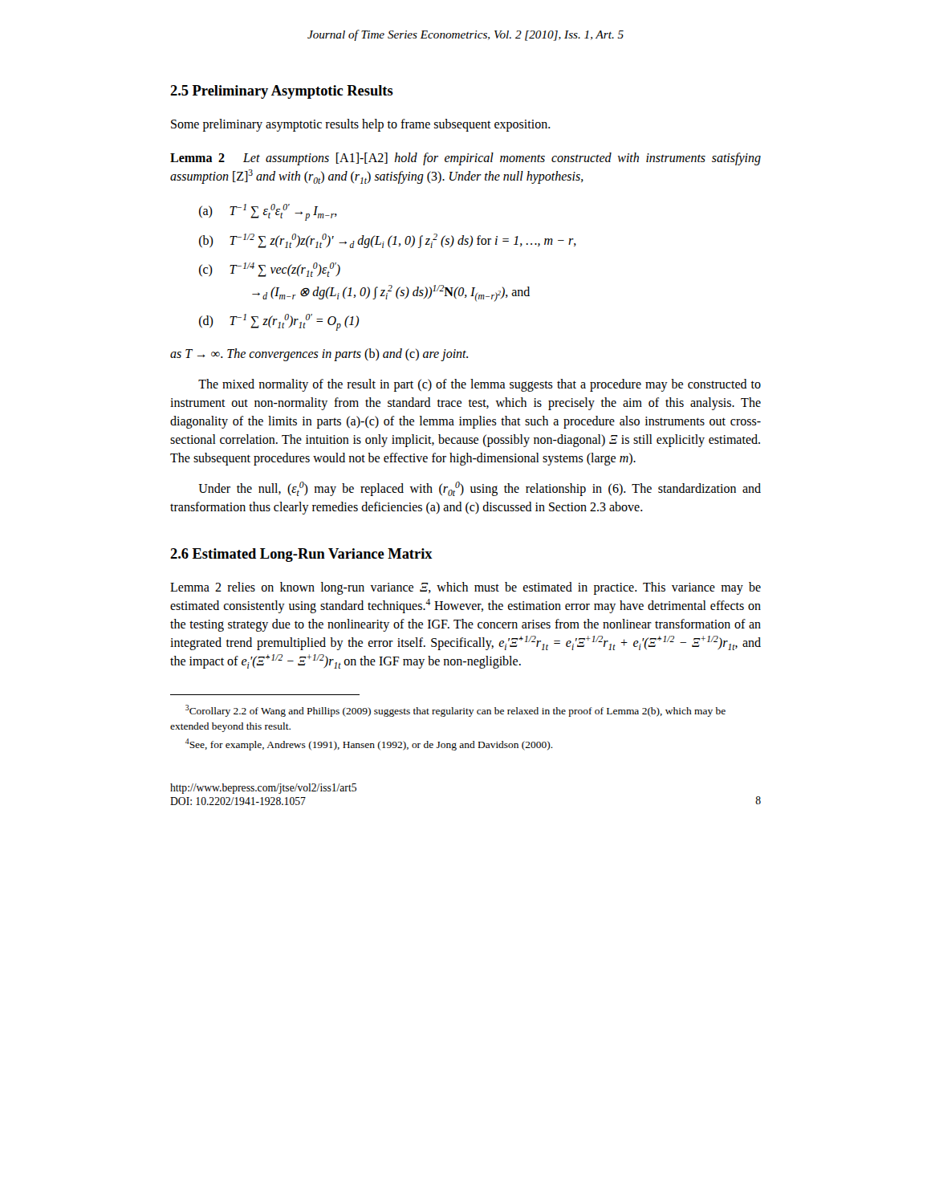Journal of Time Series Econometrics, Vol. 2 [2010], Iss. 1, Art. 5
2.5 Preliminary Asymptotic Results
Some preliminary asymptotic results help to frame subsequent exposition.
Lemma 2 Let assumptions [A1]-[A2] hold for empirical moments constructed with instruments satisfying assumption [Z]3 and with (r0t) and (r1t) satisfying (3). Under the null hypothesis,
(a) T−1 ∑ εt0εt0′ →p Im−r,
(b) T−1/2 ∑ z(r1t0)z(r1t0)′ →d dg(Li (1, 0) ∫ zi2 (s) ds) for i = 1, …, m − r,
(c) T−1/4 ∑ vec(z(r1t0)εt0′) →d (Im−r ⊗ dg(Li (1, 0) ∫ zi2 (s) ds))1/2N(0, I(m−r)2), and
(d) T−1 ∑ z(r1t0)r1t0′ = Op (1)
as T → ∞. The convergences in parts (b) and (c) are joint.
The mixed normality of the result in part (c) of the lemma suggests that a procedure may be constructed to instrument out non-normality from the standard trace test, which is precisely the aim of this analysis. The diagonality of the limits in parts (a)-(c) of the lemma implies that such a procedure also instruments out cross-sectional correlation. The intuition is only implicit, because (possibly non-diagonal) Ξ is still explicitly estimated. The subsequent procedures would not be effective for high-dimensional systems (large m).
Under the null, (εt0) may be replaced with (r0t0) using the relationship in (6). The standardization and transformation thus clearly remedies deficiencies (a) and (c) discussed in Section 2.3 above.
2.6 Estimated Long-Run Variance Matrix
Lemma 2 relies on known long-run variance Ξ, which must be estimated in practice. This variance may be estimated consistently using standard techniques.4 However, the estimation error may have detrimental effects on the testing strategy due to the nonlinearity of the IGF. The concern arises from the nonlinear transformation of an integrated trend premultiplied by the error itself. Specifically, ei′Ξ̂+1/2r1t = ei′Ξ+1/2r1t + ei′(Ξ̂+1/2 − Ξ+1/2)r1t, and the impact of ei′(Ξ̂+1/2 − Ξ+1/2)r1t on the IGF may be non-negligible.
3Corollary 2.2 of Wang and Phillips (2009) suggests that regularity can be relaxed in the proof of Lemma 2(b), which may be extended beyond this result.
4See, for example, Andrews (1991), Hansen (1992), or de Jong and Davidson (2000).
http://www.bepress.com/jtse/vol2/iss1/art5
DOI: 10.2202/1941-1928.1057
8